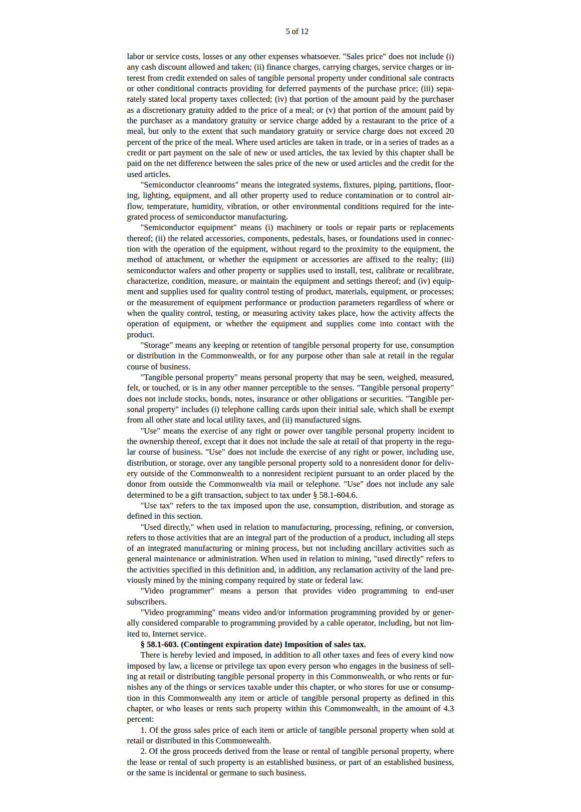5 of 12
labor or service costs, losses or any other expenses whatsoever. "Sales price" does not include (i) any cash discount allowed and taken; (ii) finance charges, carrying charges, service charges or interest from credit extended on sales of tangible personal property under conditional sale contracts or other conditional contracts providing for deferred payments of the purchase price; (iii) separately stated local property taxes collected; (iv) that portion of the amount paid by the purchaser as a discretionary gratuity added to the price of a meal; or (v) that portion of the amount paid by the purchaser as a mandatory gratuity or service charge added by a restaurant to the price of a meal, but only to the extent that such mandatory gratuity or service charge does not exceed 20 percent of the price of the meal. Where used articles are taken in trade, or in a series of trades as a credit or part payment on the sale of new or used articles, the tax levied by this chapter shall be paid on the net difference between the sales price of the new or used articles and the credit for the used articles.
"Semiconductor cleanrooms" means the integrated systems, fixtures, piping, partitions, flooring, lighting, equipment, and all other property used to reduce contamination or to control airflow, temperature, humidity, vibration, or other environmental conditions required for the integrated process of semiconductor manufacturing.
"Semiconductor equipment" means (i) machinery or tools or repair parts or replacements thereof; (ii) the related accessories, components, pedestals, bases, or foundations used in connection with the operation of the equipment, without regard to the proximity to the equipment, the method of attachment, or whether the equipment or accessories are affixed to the realty; (iii) semiconductor wafers and other property or supplies used to install, test, calibrate or recalibrate, characterize, condition, measure, or maintain the equipment and settings thereof; and (iv) equipment and supplies used for quality control testing of product, materials, equipment, or processes; or the measurement of equipment performance or production parameters regardless of where or when the quality control, testing, or measuring activity takes place, how the activity affects the operation of equipment, or whether the equipment and supplies come into contact with the product.
"Storage" means any keeping or retention of tangible personal property for use, consumption or distribution in the Commonwealth, or for any purpose other than sale at retail in the regular course of business.
"Tangible personal property" means personal property that may be seen, weighed, measured, felt, or touched, or is in any other manner perceptible to the senses. "Tangible personal property" does not include stocks, bonds, notes, insurance or other obligations or securities. "Tangible personal property" includes (i) telephone calling cards upon their initial sale, which shall be exempt from all other state and local utility taxes, and (ii) manufactured signs.
"Use" means the exercise of any right or power over tangible personal property incident to the ownership thereof, except that it does not include the sale at retail of that property in the regular course of business. "Use" does not include the exercise of any right or power, including use, distribution, or storage, over any tangible personal property sold to a nonresident donor for delivery outside of the Commonwealth to a nonresident recipient pursuant to an order placed by the donor from outside the Commonwealth via mail or telephone. "Use" does not include any sale determined to be a gift transaction, subject to tax under § 58.1-604.6.
"Use tax" refers to the tax imposed upon the use, consumption, distribution, and storage as defined in this section.
"Used directly," when used in relation to manufacturing, processing, refining, or conversion, refers to those activities that are an integral part of the production of a product, including all steps of an integrated manufacturing or mining process, but not including ancillary activities such as general maintenance or administration. When used in relation to mining, "used directly" refers to the activities specified in this definition and, in addition, any reclamation activity of the land previously mined by the mining company required by state or federal law.
"Video programmer" means a person that provides video programming to end-user subscribers.
"Video programming" means video and/or information programming provided by or generally considered comparable to programming provided by a cable operator, including, but not limited to, Internet service.
§ 58.1-603. (Contingent expiration date) Imposition of sales tax.
There is hereby levied and imposed, in addition to all other taxes and fees of every kind now imposed by law, a license or privilege tax upon every person who engages in the business of selling at retail or distributing tangible personal property in this Commonwealth, or who rents or furnishes any of the things or services taxable under this chapter, or who stores for use or consumption in this Commonwealth any item or article of tangible personal property as defined in this chapter, or who leases or rents such property within this Commonwealth, in the amount of 4.3 percent:
1. Of the gross sales price of each item or article of tangible personal property when sold at retail or distributed in this Commonwealth.
2. Of the gross proceeds derived from the lease or rental of tangible personal property, where the lease or rental of such property is an established business, or part of an established business, or the same is incidental or germane to such business.